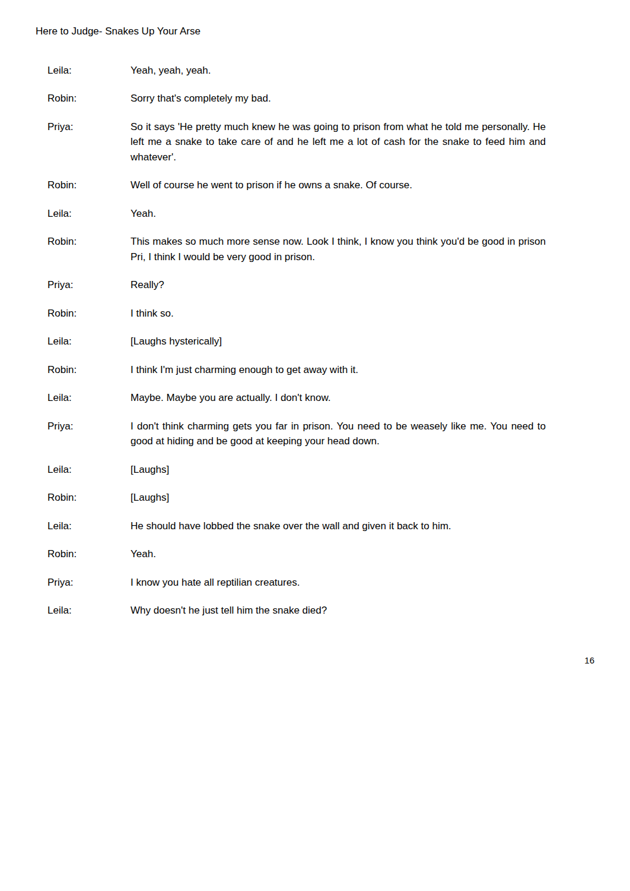Here to Judge- Snakes Up Your Arse
Leila:
Yeah, yeah, yeah.
Robin:
Sorry that's completely my bad.
Priya:
So it says 'He pretty much knew he was going to prison from what he told me personally. He left me a snake to take care of and he left me a lot of cash for the snake to feed him and whatever'.
Robin:
Well of course he went to prison if he owns a snake. Of course.
Leila:
Yeah.
Robin:
This makes so much more sense now. Look I think, I know you think you'd be good in prison Pri, I think I would be very good in prison.
Priya:
Really?
Robin:
I think so.
Leila:
[Laughs hysterically]
Robin:
I think I'm just charming enough to get away with it.
Leila:
Maybe. Maybe you are actually. I don't know.
Priya:
I don't think charming gets you far in prison. You need to be weasely like me. You need to good at hiding and be good at keeping your head down.
Leila:
[Laughs]
Robin:
[Laughs]
Leila:
He should have lobbed the snake over the wall and given it back to him.
Robin:
Yeah.
Priya:
I know you hate all reptilian creatures.
Leila:
Why doesn't he just tell him the snake died?
16